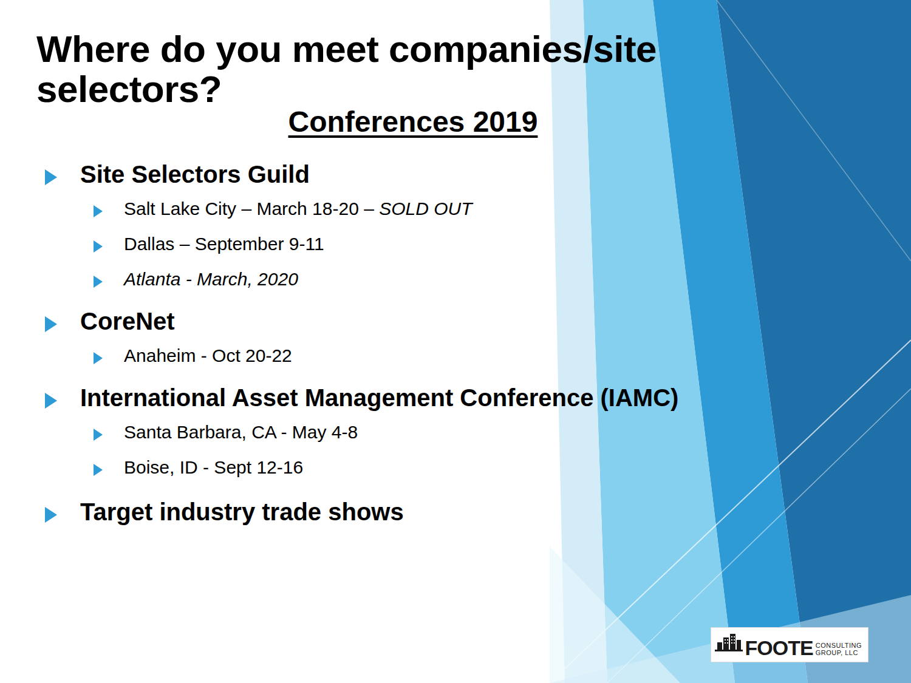Where do you meet companies/site selectors?
Conferences 2019
Site Selectors Guild
Salt Lake City – March 18-20 – SOLD OUT
Dallas – September 9-11
Atlanta - March, 2020
CoreNet
Anaheim - Oct 20-22
International Asset Management Conference (IAMC)
Santa Barbara, CA - May 4-8
Boise, ID - Sept 12-16
Target industry trade shows
FOOTE
Consulting Group, LLC